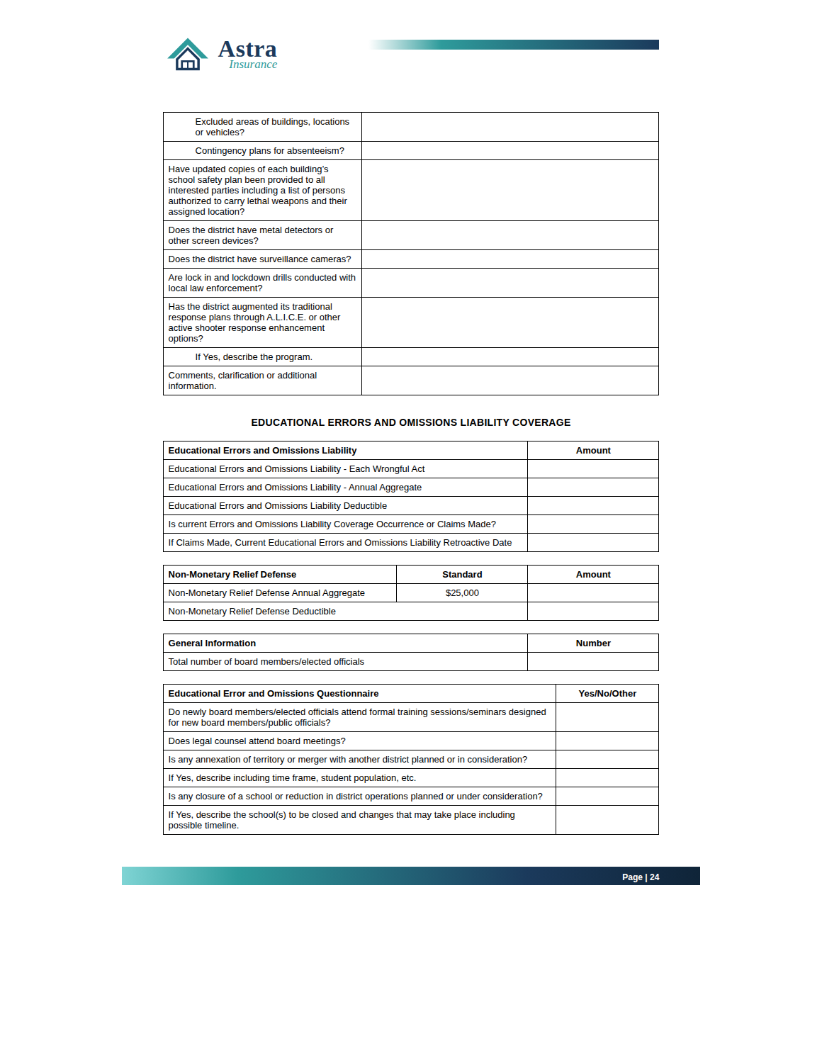Astra
Insurance
| Excluded areas of buildings, locations or vehicles? | |
| Contingency plans for absenteeism? | |
| Have updated copies of each building’s school safety plan been provided to all interested parties including a list of persons authorized to carry lethal weapons and their assigned location? | |
| Does the district have metal detectors or other screen devices? | |
| Does the district have surveillance cameras? | |
| Are lock in and lockdown drills conducted with local law enforcement? | |
| Has the district augmented its traditional response plans through A.L.I.C.E. or other active shooter response enhancement options? | |
| If Yes, describe the program. | |
| Comments, clarification or additional information. | |
EDUCATIONAL ERRORS AND OMISSIONS LIABILITY COVERAGE
| Educational Errors and Omissions Liability | Amount |
| --- | --- |
| Educational Errors and Omissions Liability - Each Wrongful Act | |
| Educational Errors and Omissions Liability - Annual Aggregate | |
| Educational Errors and Omissions Liability Deductible | |
| Is current Errors and Omissions Liability Coverage Occurrence or Claims Made? | |
| If Claims Made, Current Educational Errors and Omissions Liability Retroactive Date | |
| Non-Monetary Relief Defense | Standard | Amount |
| --- | --- | --- |
| Non-Monetary Relief Defense Annual Aggregate | $25,000 | |
| Non-Monetary Relief Defense Deductible | |
| General Information | Number |
| --- | --- |
| Total number of board members/elected officials | |
| Educational Error and Omissions Questionnaire | Yes/No/Other |
| --- | --- |
| Do newly board members/elected officials attend formal training sessions/seminars designed for new board members/public officials? | |
| Does legal counsel attend board meetings? | |
| Is any annexation of territory or merger with another district planned or in consideration? | |
| If Yes, describe including time frame, student population, etc. | |
| Is any closure of a school or reduction in district operations planned or under consideration? | |
| If Yes, describe the school(s) to be closed and changes that may take place including possible timeline. | |
Page | 24